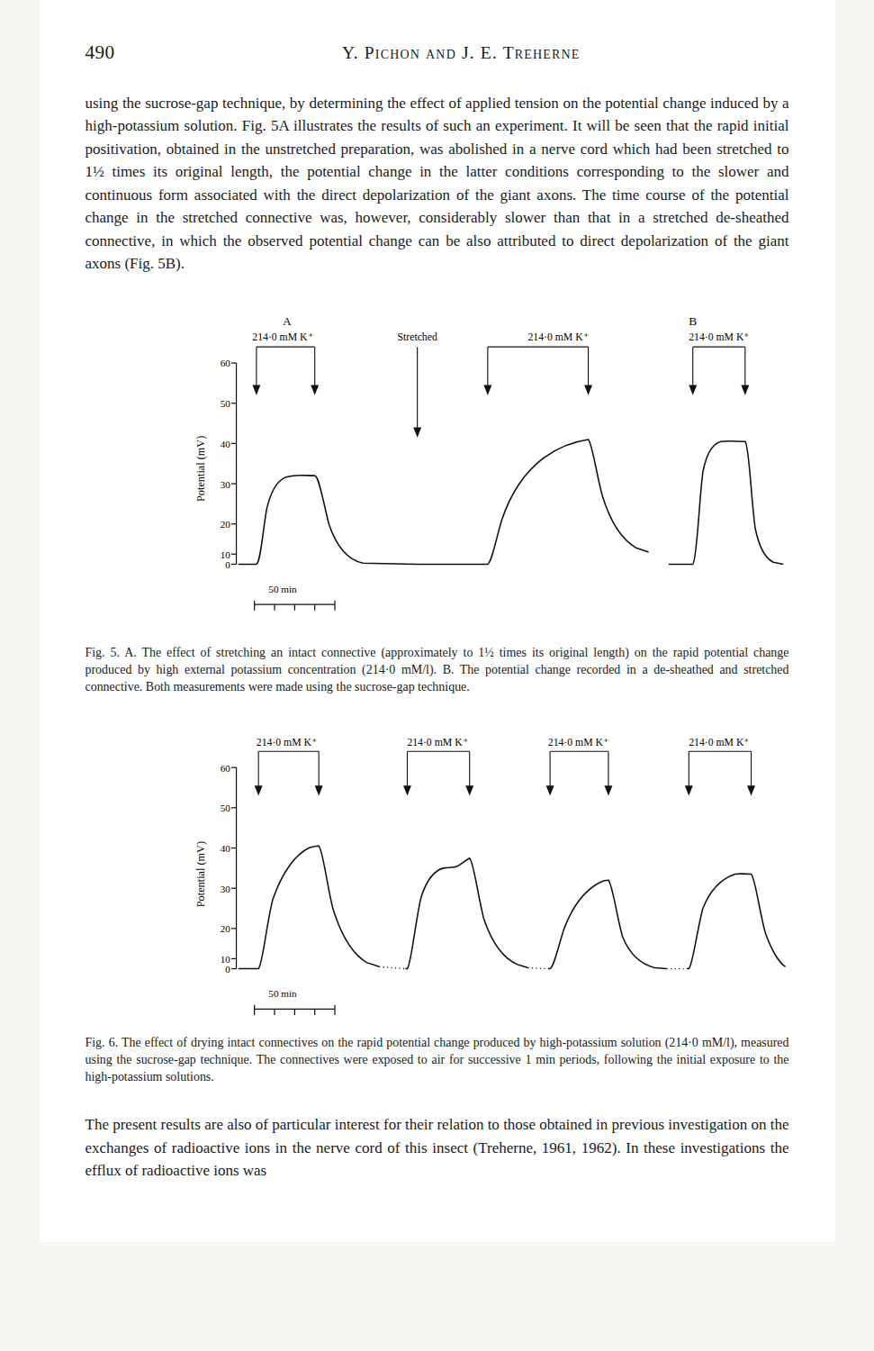490
Y. Pichon and J. E. Treherne
using the sucrose-gap technique, by determining the effect of applied tension on the potential change induced by a high-potassium solution. Fig. 5A illustrates the results of such an experiment. It will be seen that the rapid initial positivation, obtained in the unstretched preparation, was abolished in a nerve cord which had been stretched to 1½ times its original length, the potential change in the latter conditions corresponding to the slower and continuous form associated with the direct depolarization of the giant axons. The time course of the potential change in the stretched connective was, however, considerably slower than that in a stretched de-sheathed connective, in which the observed potential change can be also attributed to direct depolarization of the giant axons (Fig. 5B).
A 214·0 mM K⁺ Stretched 214·0 mM K⁺ B 214·0 mM K⁺ 60 50 40 30 20 10 0 Potential (mV) 50 min
Fig. 5. A. The effect of stretching an intact connective (approximately to 1½ times its original length) on the rapid potential change produced by high external potassium concentration (214·0 mM/l). B. The potential change recorded in a de-sheathed and stretched connective. Both measurements were made using the sucrose-gap technique.
214·0 mM K⁺ 214·0 mM K⁺ 214·0 mM K⁺ 214·0 mM K⁺ 60 50 40 30 20 10 0 Potential (mV) 50 min
Fig. 6. The effect of drying intact connectives on the rapid potential change produced by high-potassium solution (214·0 mM/l), measured using the sucrose-gap technique. The connectives were exposed to air for successive 1 min periods, following the initial exposure to the high-potassium solutions.
The present results are also of particular interest for their relation to those obtained in previous investigation on the exchanges of radioactive ions in the nerve cord of this insect (Treherne, 1961, 1962). In these investigations the efflux of radioactive ions was